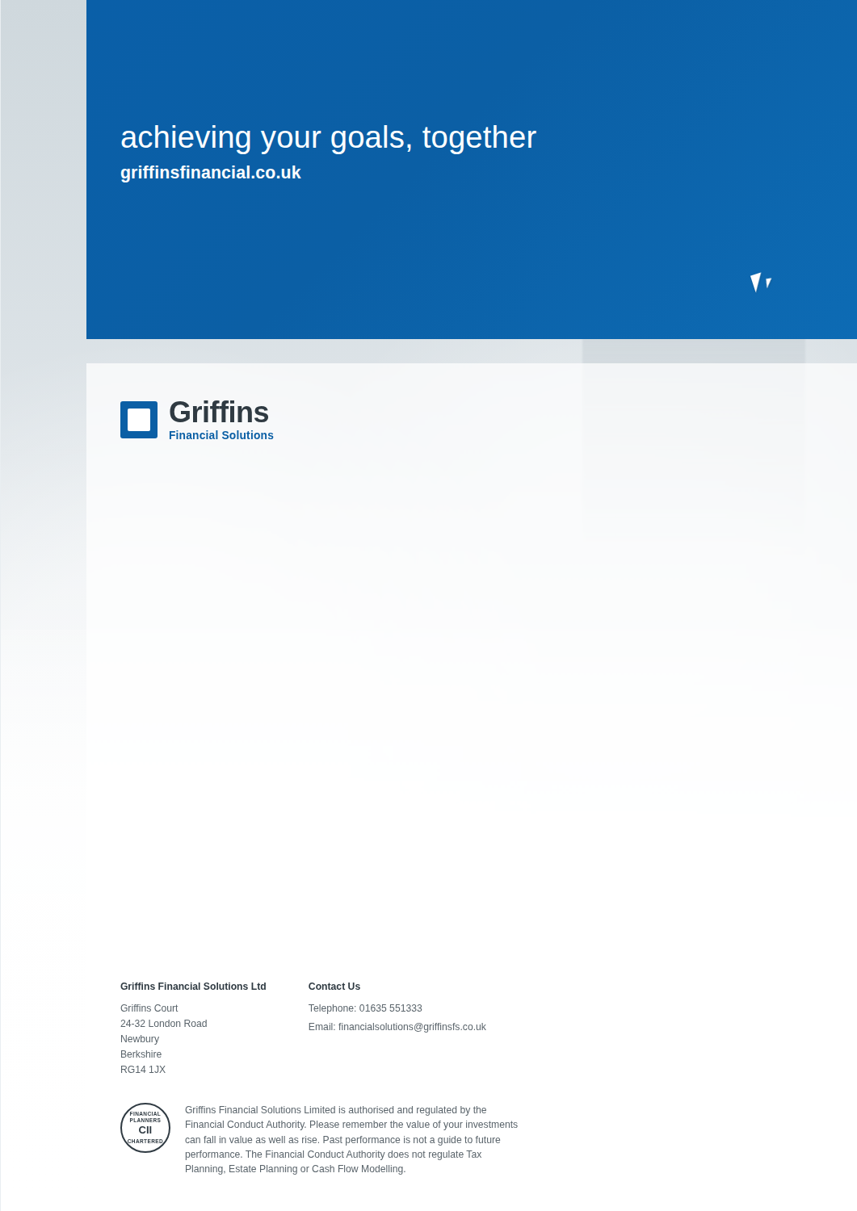achieving your goals, together
griffinsfinancial.co.uk
Griffins
Financial Solutions
Griffins Financial Solutions Ltd
Griffins Court
24-32 London Road
Newbury
Berkshire
RG14 1JX
Contact Us
Telephone: 01635 551333
Email: financialsolutions@griffinsfs.co.uk
Financial Planners CII Chartered
Griffins Financial Solutions Limited is authorised and regulated by the Financial Conduct Authority. Please remember the value of your investments can fall in value as well as rise. Past performance is not a guide to future performance. The Financial Conduct Authority does not regulate Tax Planning, Estate Planning or Cash Flow Modelling.